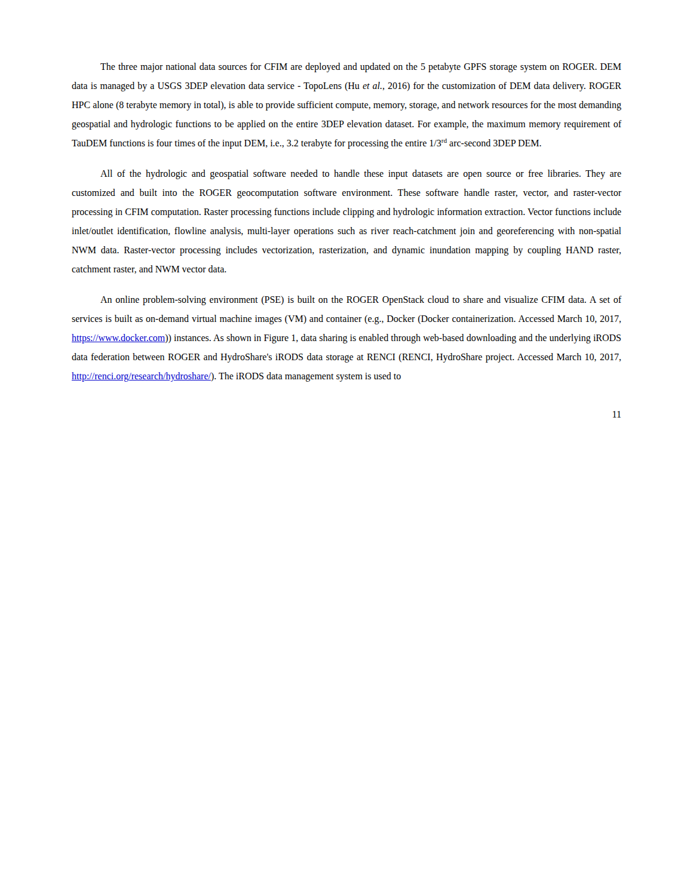The three major national data sources for CFIM are deployed and updated on the 5 petabyte GPFS storage system on ROGER. DEM data is managed by a USGS 3DEP elevation data service - TopoLens (Hu et al., 2016) for the customization of DEM data delivery. ROGER HPC alone (8 terabyte memory in total), is able to provide sufficient compute, memory, storage, and network resources for the most demanding geospatial and hydrologic functions to be applied on the entire 3DEP elevation dataset. For example, the maximum memory requirement of TauDEM functions is four times of the input DEM, i.e., 3.2 terabyte for processing the entire 1/3rd arc-second 3DEP DEM.
All of the hydrologic and geospatial software needed to handle these input datasets are open source or free libraries. They are customized and built into the ROGER geocomputation software environment. These software handle raster, vector, and raster-vector processing in CFIM computation. Raster processing functions include clipping and hydrologic information extraction. Vector functions include inlet/outlet identification, flowline analysis, multi-layer operations such as river reach-catchment join and georeferencing with non-spatial NWM data. Raster-vector processing includes vectorization, rasterization, and dynamic inundation mapping by coupling HAND raster, catchment raster, and NWM vector data.
An online problem-solving environment (PSE) is built on the ROGER OpenStack cloud to share and visualize CFIM data. A set of services is built as on-demand virtual machine images (VM) and container (e.g., Docker (Docker containerization. Accessed March 10, 2017, https://www.docker.com)) instances. As shown in Figure 1, data sharing is enabled through web-based downloading and the underlying iRODS data federation between ROGER and HydroShare's iRODS data storage at RENCI (RENCI, HydroShare project. Accessed March 10, 2017, http://renci.org/research/hydroshare/). The iRODS data management system is used to
11